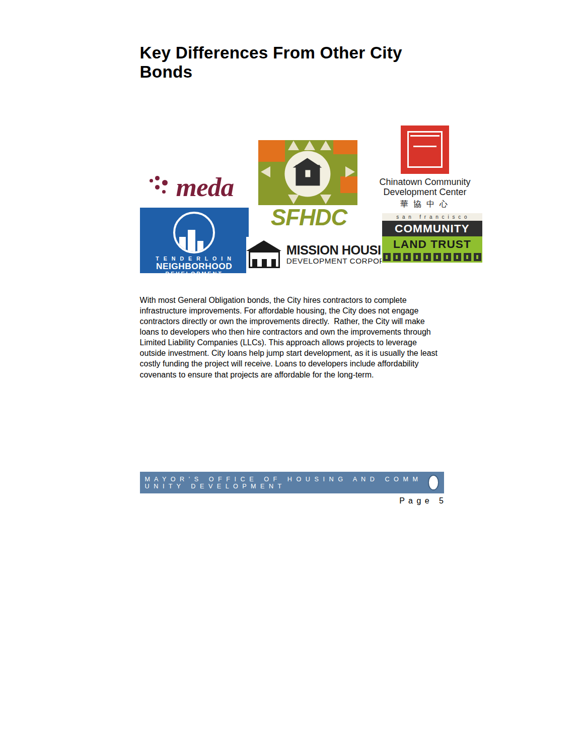Key Differences From Other City Bonds
meda
SFHDC
Chinatown Community
Development Center
華 協 中 心
T E N D E R L O I N
NEIGHBORHOOD
DEVELOPMENT
MISSION HOUSING
DEVELOPMENT CORPORATION
s a n f r a n c i s c o
COMMUNITY
LAND TRUST
With most General Obligation bonds, the City hires contractors to complete infrastructure improvements. For affordable housing, the City does not engage contractors directly or own the improvements directly. Rather, the City will make loans to developers who then hire contractors and own the improvements through Limited Liability Companies (LLCs). This approach allows projects to leverage outside investment. City loans help jump start development, as it is usually the least costly funding the project will receive. Loans to developers include affordability covenants to ensure that projects are affordable for the long-term.
M A Y O R ' S O F F I C E O F H O U S I N G A N D C O M M U N I T Y D E V E L O P M E N T
P a g e 5